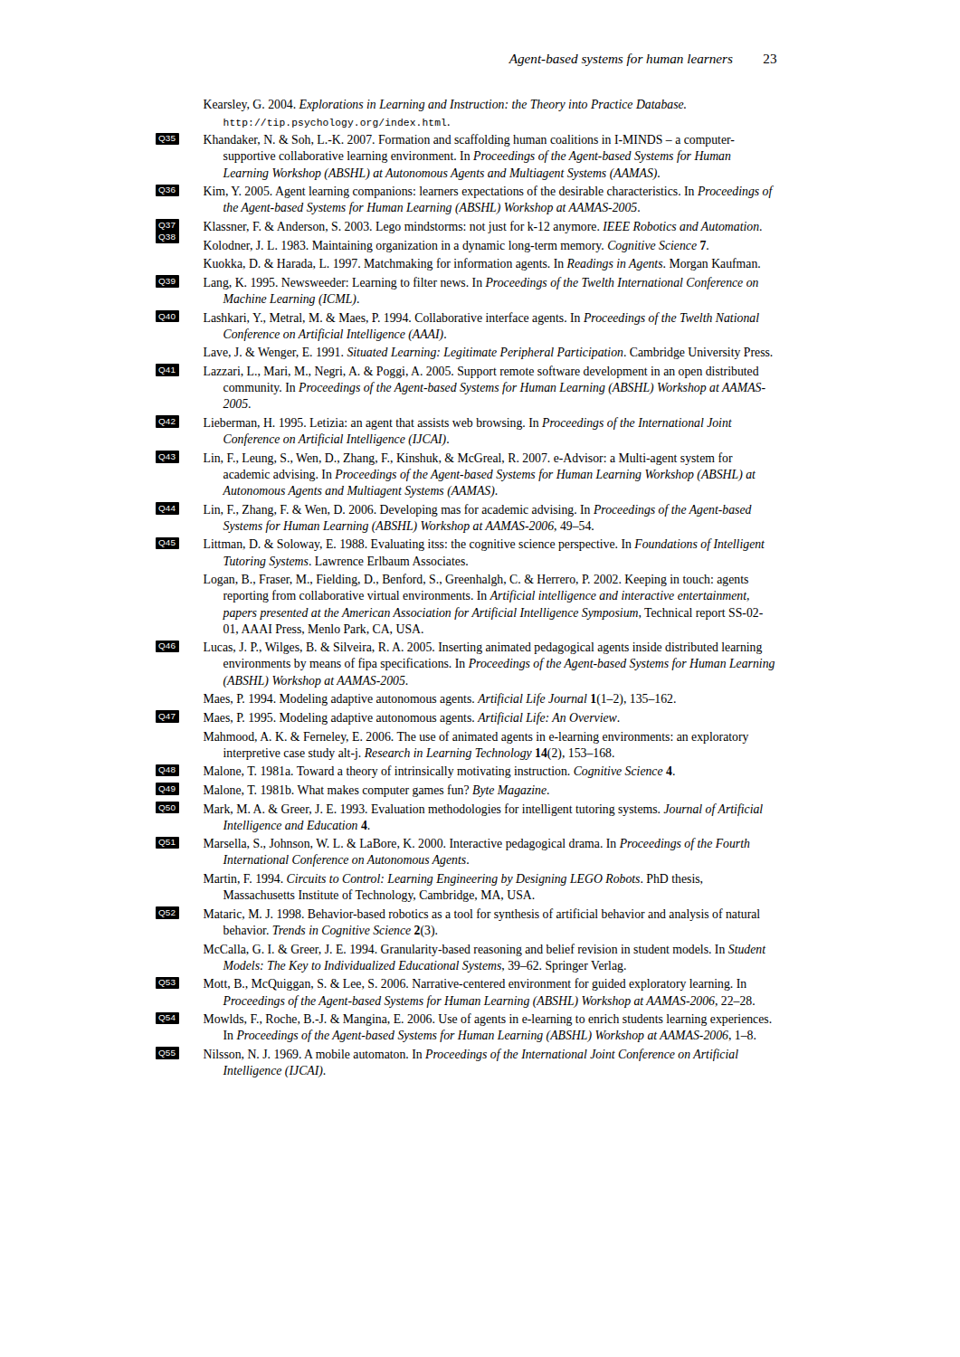Agent-based systems for human learners 23
Kearsley, G. 2004. Explorations in Learning and Instruction: the Theory into Practice Database. http://tip.psychology.org/index.html.
Q35 Khandaker, N. & Soh, L.-K. 2007. Formation and scaffolding human coalitions in I-MINDS – a computer-supportive collaborative learning environment. In Proceedings of the Agent-based Systems for Human Learning Workshop (ABSHL) at Autonomous Agents and Multiagent Systems (AAMAS).
Q36 Kim, Y. 2005. Agent learning companions: learners expectations of the desirable characteristics. In Proceedings of the Agent-based Systems for Human Learning (ABSHL) Workshop at AAMAS-2005.
Q37 Q38 Klassner, F. & Anderson, S. 2003. Lego mindstorms: not just for k-12 anymore. IEEE Robotics and Automation.
Kolodner, J. L. 1983. Maintaining organization in a dynamic long-term memory. Cognitive Science 7.
Kuokka, D. & Harada, L. 1997. Matchmaking for information agents. In Readings in Agents. Morgan Kaufman.
Q39 Lang, K. 1995. Newsweeder: Learning to filter news. In Proceedings of the Twelth International Conference on Machine Learning (ICML).
Q40 Lashkari, Y., Metral, M. & Maes, P. 1994. Collaborative interface agents. In Proceedings of the Twelth National Conference on Artificial Intelligence (AAAI).
Lave, J. & Wenger, E. 1991. Situated Learning: Legitimate Peripheral Participation. Cambridge University Press.
Q41 Lazzari, L., Mari, M., Negri, A. & Poggi, A. 2005. Support remote software development in an open distributed community. In Proceedings of the Agent-based Systems for Human Learning (ABSHL) Workshop at AAMAS-2005.
Q42 Lieberman, H. 1995. Letizia: an agent that assists web browsing. In Proceedings of the International Joint Conference on Artificial Intelligence (IJCAI).
Q43 Lin, F., Leung, S., Wen, D., Zhang, F., Kinshuk, & McGreal, R. 2007. e-Advisor: a Multi-agent system for academic advising. In Proceedings of the Agent-based Systems for Human Learning Workshop (ABSHL) at Autonomous Agents and Multiagent Systems (AAMAS).
Q44 Lin, F., Zhang, F. & Wen, D. 2006. Developing mas for academic advising. In Proceedings of the Agent-based Systems for Human Learning (ABSHL) Workshop at AAMAS-2006, 49–54.
Q45 Littman, D. & Soloway, E. 1988. Evaluating itss: the cognitive science perspective. In Foundations of Intelligent Tutoring Systems. Lawrence Erlbaum Associates.
Logan, B., Fraser, M., Fielding, D., Benford, S., Greenhalgh, C. & Herrero, P. 2002. Keeping in touch: agents reporting from collaborative virtual environments. In Artificial intelligence and interactive entertainment, papers presented at the American Association for Artificial Intelligence Symposium, Technical report SS-02-01, AAAI Press, Menlo Park, CA, USA.
Q46 Lucas, J. P., Wilges, B. & Silveira, R. A. 2005. Inserting animated pedagogical agents inside distributed learning environments by means of fipa specifications. In Proceedings of the Agent-based Systems for Human Learning (ABSHL) Workshop at AAMAS-2005.
Maes, P. 1994. Modeling adaptive autonomous agents. Artificial Life Journal 1(1–2), 135–162.
Q47 Maes, P. 1995. Modeling adaptive autonomous agents. Artificial Life: An Overview.
Mahmood, A. K. & Ferneley, E. 2006. The use of animated agents in e-learning environments: an exploratory interpretive case study alt-j. Research in Learning Technology 14(2), 153–168.
Q48 Malone, T. 1981a. Toward a theory of intrinsically motivating instruction. Cognitive Science 4.
Q49 Malone, T. 1981b. What makes computer games fun? Byte Magazine.
Q50 Mark, M. A. & Greer, J. E. 1993. Evaluation methodologies for intelligent tutoring systems. Journal of Artificial Intelligence and Education 4.
Q51 Marsella, S., Johnson, W. L. & LaBore, K. 2000. Interactive pedagogical drama. In Proceedings of the Fourth International Conference on Autonomous Agents.
Martin, F. 1994. Circuits to Control: Learning Engineering by Designing LEGO Robots. PhD thesis, Massachusetts Institute of Technology, Cambridge, MA, USA.
Q52 Mataric, M. J. 1998. Behavior-based robotics as a tool for synthesis of artificial behavior and analysis of natural behavior. Trends in Cognitive Science 2(3).
McCalla, G. I. & Greer, J. E. 1994. Granularity-based reasoning and belief revision in student models. In Student Models: The Key to Individualized Educational Systems, 39–62. Springer Verlag.
Q53 Mott, B., McQuiggan, S. & Lee, S. 2006. Narrative-centered environment for guided exploratory learning. In Proceedings of the Agent-based Systems for Human Learning (ABSHL) Workshop at AAMAS-2006, 22–28.
Q54 Mowlds, F., Roche, B.-J. & Mangina, E. 2006. Use of agents in e-learning to enrich students learning experiences. In Proceedings of the Agent-based Systems for Human Learning (ABSHL) Workshop at AAMAS-2006, 1–8.
Q55 Nilsson, N. J. 1969. A mobile automaton. In Proceedings of the International Joint Conference on Artificial Intelligence (IJCAI).